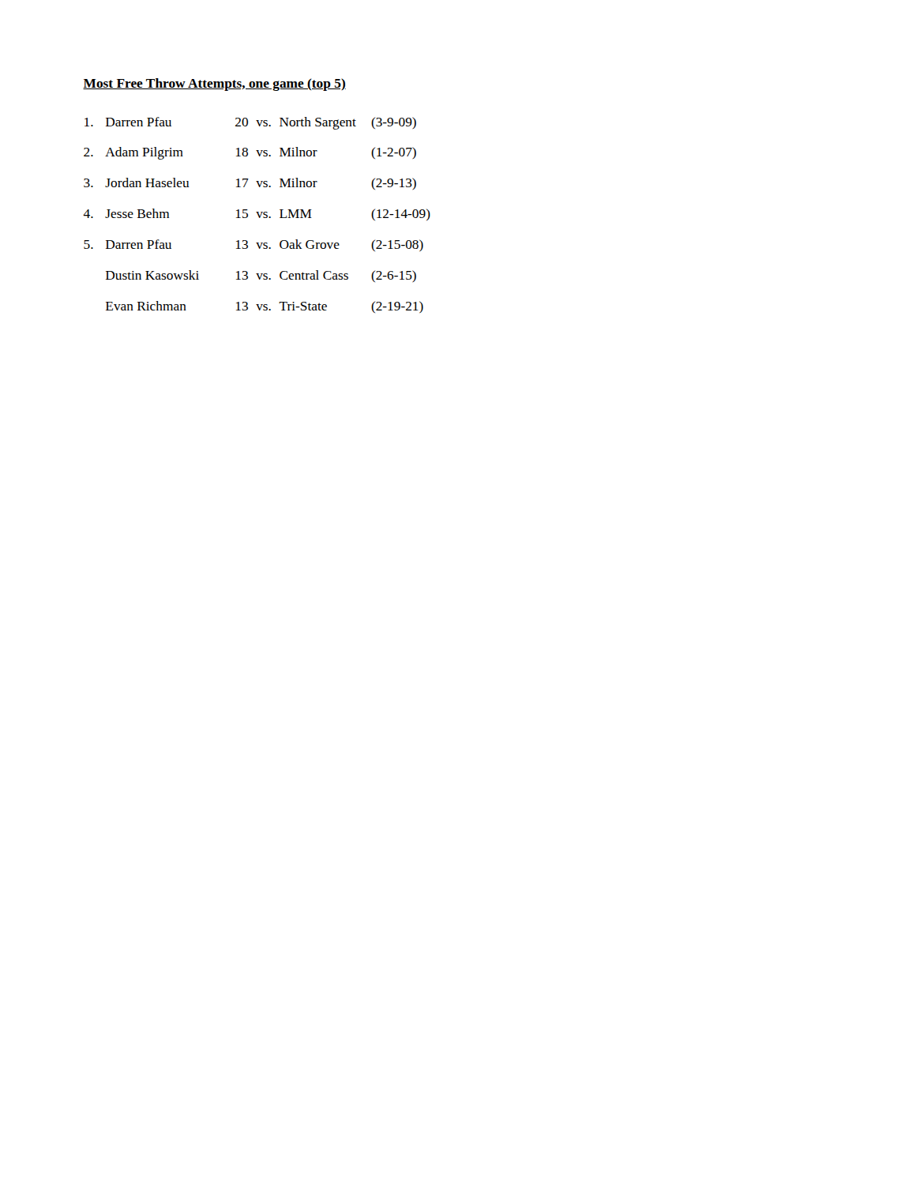Most Free Throw Attempts, one game (top 5)
| 1. | Darren Pfau | 20 | vs. | North Sargent | (3-9-09) |
| 2. | Adam Pilgrim | 18 | vs. | Milnor | (1-2-07) |
| 3. | Jordan Haseleu | 17 | vs. | Milnor | (2-9-13) |
| 4. | Jesse Behm | 15 | vs. | LMM | (12-14-09) |
| 5. | Darren Pfau | 13 | vs. | Oak Grove | (2-15-08) |
| | Dustin Kasowski | 13 | vs. | Central Cass | (2-6-15) |
| | Evan Richman | 13 | vs. | Tri-State | (2-19-21) |